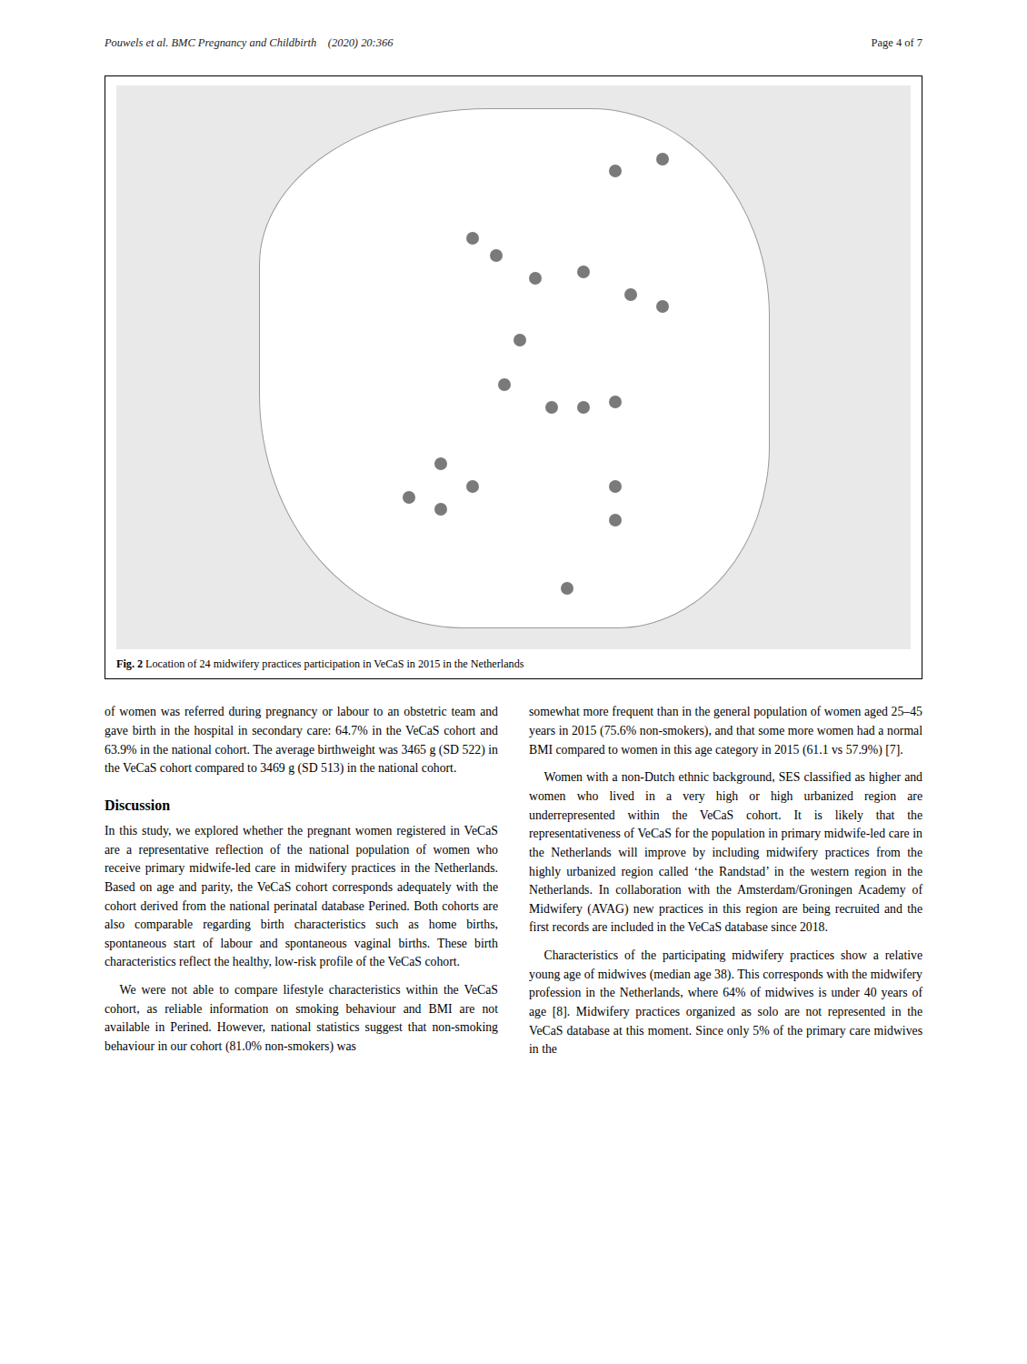Pouwels et al. BMC Pregnancy and Childbirth (2020) 20:366
Page 4 of 7
Fig. 2 Location of 24 midwifery practices participation in VeCaS in 2015 in the Netherlands
of women was referred during pregnancy or labour to an obstetric team and gave birth in the hospital in secondary care: 64.7% in the VeCaS cohort and 63.9% in the national cohort. The average birthweight was 3465 g (SD 522) in the VeCaS cohort compared to 3469 g (SD 513) in the national cohort.
Discussion
In this study, we explored whether the pregnant women registered in VeCaS are a representative reflection of the national population of women who receive primary midwife-led care in midwifery practices in the Netherlands. Based on age and parity, the VeCaS cohort corresponds adequately with the cohort derived from the national perinatal database Perined. Both cohorts are also comparable regarding birth characteristics such as home births, spontaneous start of labour and spontaneous vaginal births. These birth characteristics reflect the healthy, low-risk profile of the VeCaS cohort.
We were not able to compare lifestyle characteristics within the VeCaS cohort, as reliable information on smoking behaviour and BMI are not available in Perined. However, national statistics suggest that non-smoking behaviour in our cohort (81.0% non-smokers) was
somewhat more frequent than in the general population of women aged 25–45 years in 2015 (75.6% non-smokers), and that some more women had a normal BMI compared to women in this age category in 2015 (61.1 vs 57.9%) [7].
Women with a non-Dutch ethnic background, SES classified as higher and women who lived in a very high or high urbanized region are underrepresented within the VeCaS cohort. It is likely that the representativeness of VeCaS for the population in primary midwife-led care in the Netherlands will improve by including midwifery practices from the highly urbanized region called ‘the Randstad’ in the western region in the Netherlands. In collaboration with the Amsterdam/Groningen Academy of Midwifery (AVAG) new practices in this region are being recruited and the first records are included in the VeCaS database since 2018.
Characteristics of the participating midwifery practices show a relative young age of midwives (median age 38). This corresponds with the midwifery profession in the Netherlands, where 64% of midwives is under 40 years of age [8]. Midwifery practices organized as solo are not represented in the VeCaS database at this moment. Since only 5% of the primary care midwives in the